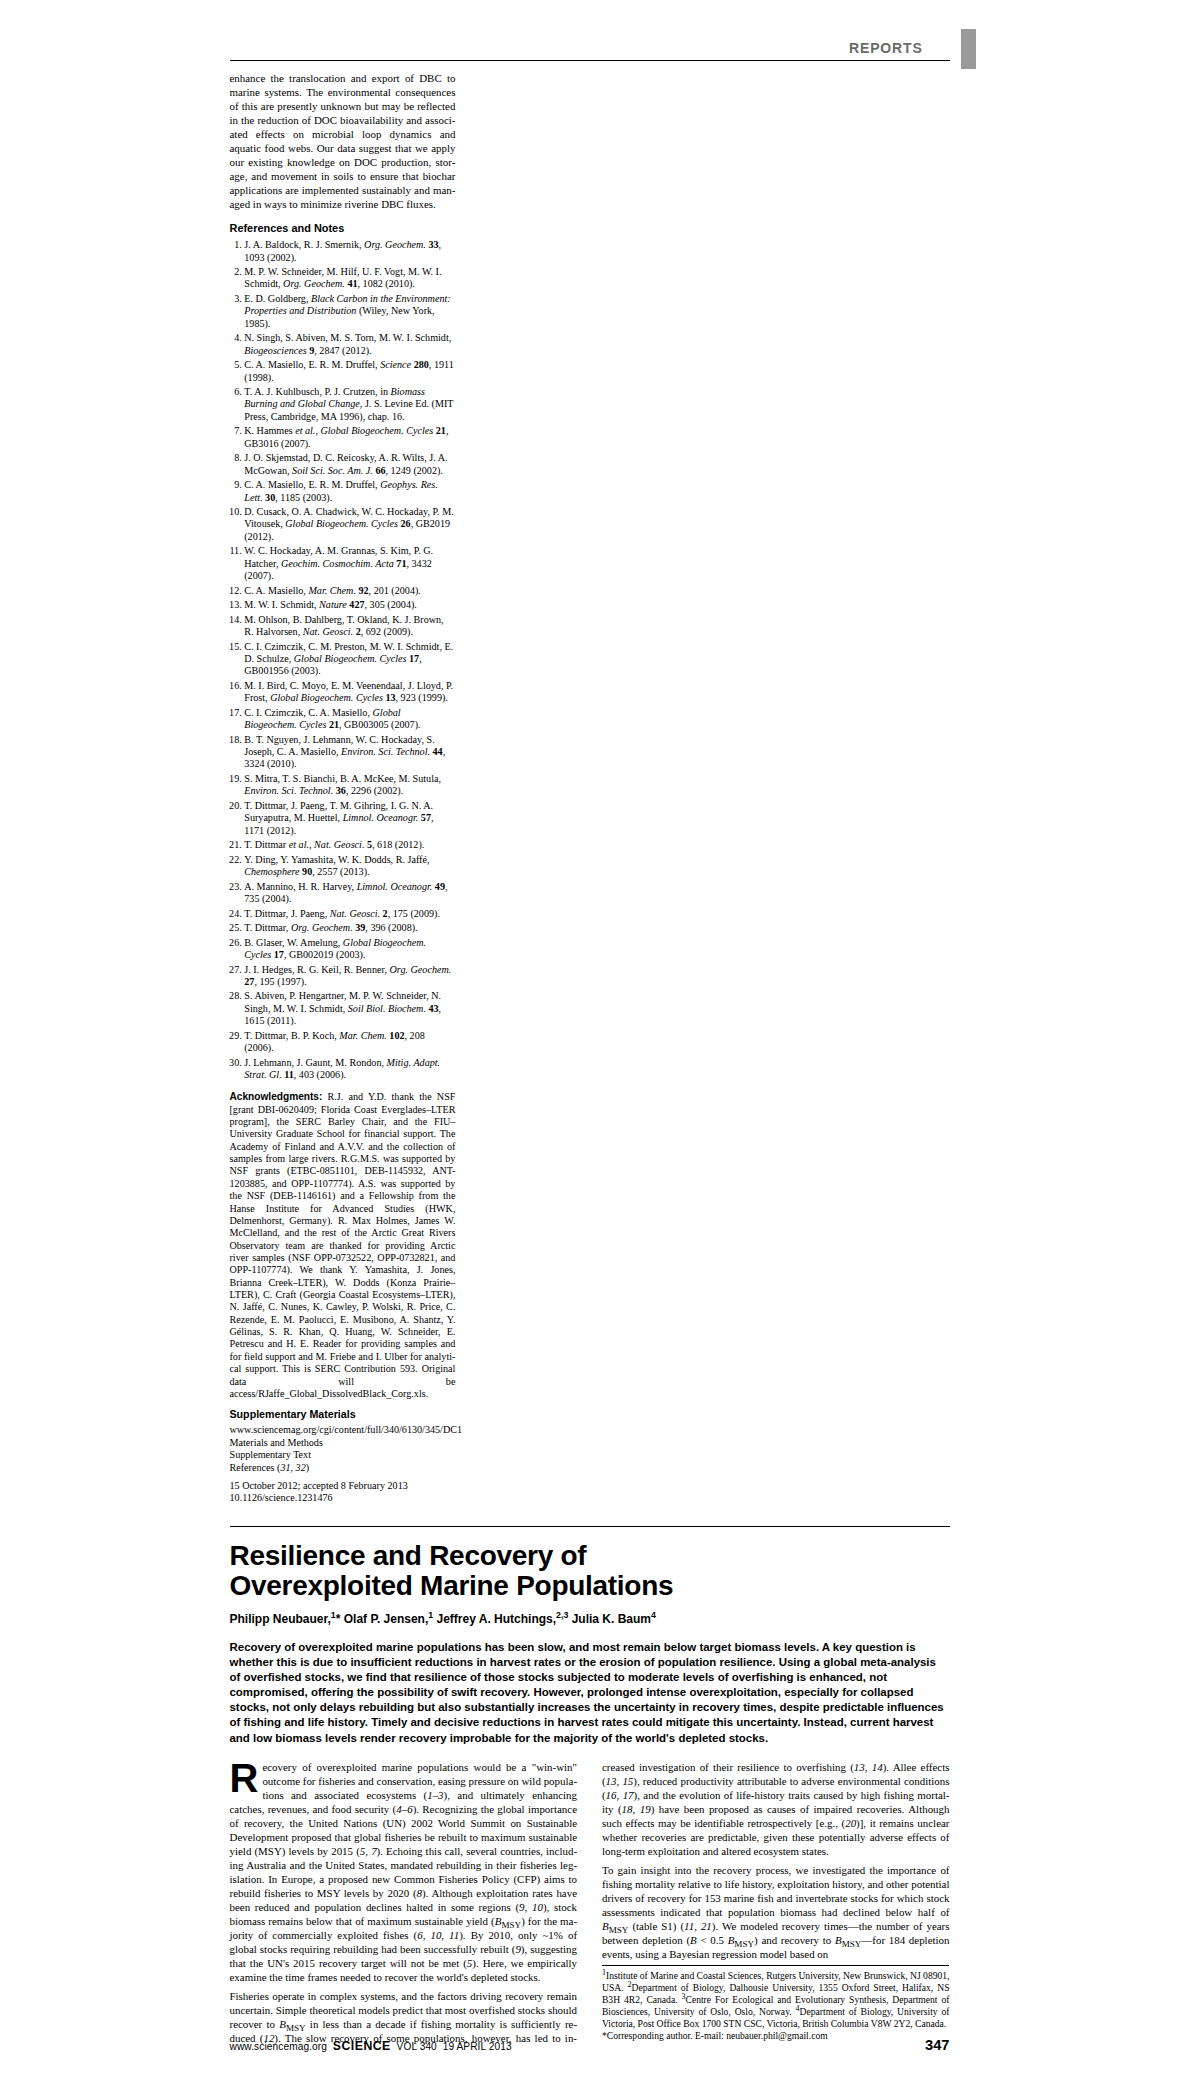REPORTS
enhance the translocation and export of DBC to marine systems. The environmental consequences of this are presently unknown but may be reflected in the reduction of DOC bioavailability and associated effects on microbial loop dynamics and aquatic food webs. Our data suggest that we apply our existing knowledge on DOC production, storage, and movement in soils to ensure that biochar applications are implemented sustainably and managed in ways to minimize riverine DBC fluxes.
References and Notes
J. A. Baldock, R. J. Smernik, Org. Geochem. 33, 1093 (2002).
M. P. W. Schneider, M. Hilf, U. F. Vogt, M. W. I. Schmidt, Org. Geochem. 41, 1082 (2010).
E. D. Goldberg, Black Carbon in the Environment: Properties and Distribution (Wiley, New York, 1985).
N. Singh, S. Abiven, M. S. Torn, M. W. I. Schmidt, Biogeosciences 9, 2847 (2012).
C. A. Masiello, E. R. M. Druffel, Science 280, 1911 (1998).
T. A. J. Kuhlbusch, P. J. Crutzen, in Biomass Burning and Global Change, J. S. Levine Ed. (MIT Press, Cambridge, MA 1996), chap. 16.
K. Hammes et al., Global Biogeochem. Cycles 21, GB3016 (2007).
J. O. Skjemstad, D. C. Reicosky, A. R. Wilts, J. A. McGowan, Soil Sci. Soc. Am. J. 66, 1249 (2002).
C. A. Masiello, E. R. M. Druffel, Geophys. Res. Lett. 30, 1185 (2003).
D. Cusack, O. A. Chadwick, W. C. Hockaday, P. M. Vitousek, Global Biogeochem. Cycles 26, GB2019 (2012).
W. C. Hockaday, A. M. Grannas, S. Kim, P. G. Hatcher, Geochim. Cosmochim. Acta 71, 3432 (2007).
C. A. Masiello, Mar. Chem. 92, 201 (2004).
M. W. I. Schmidt, Nature 427, 305 (2004).
M. Ohlson, B. Dahlberg, T. Okland, K. J. Brown, R. Halvorsen, Nat. Geosci. 2, 692 (2009).
C. I. Czimczik, C. M. Preston, M. W. I. Schmidt, E. D. Schulze, Global Biogeochem. Cycles 17, GB001956 (2003).
M. I. Bird, C. Moyo, E. M. Veenendaal, J. Lloyd, P. Frost, Global Biogeochem. Cycles 13, 923 (1999).
C. I. Czimczik, C. A. Masiello, Global Biogeochem. Cycles 21, GB003005 (2007).
B. T. Nguyen, J. Lehmann, W. C. Hockaday, S. Joseph, C. A. Masiello, Environ. Sci. Technol. 44, 3324 (2010).
S. Mitra, T. S. Bianchi, B. A. McKee, M. Sutula, Environ. Sci. Technol. 36, 2296 (2002).
T. Dittmar, J. Paeng, T. M. Gihring, I. G. N. A. Suryaputra, M. Huettel, Limnol. Oceanogr. 57, 1171 (2012).
T. Dittmar et al., Nat. Geosci. 5, 618 (2012).
Y. Ding, Y. Yamashita, W. K. Dodds, R. Jaffé, Chemosphere 90, 2557 (2013).
A. Mannino, H. R. Harvey, Limnol. Oceanogr. 49, 735 (2004).
T. Dittmar, J. Paeng, Nat. Geosci. 2, 175 (2009).
T. Dittmar, Org. Geochem. 39, 396 (2008).
B. Glaser, W. Amelung, Global Biogeochem. Cycles 17, GB002019 (2003).
J. I. Hedges, R. G. Keil, R. Benner, Org. Geochem. 27, 195 (1997).
S. Abiven, P. Hengartner, M. P. W. Schneider, N. Singh, M. W. I. Schmidt, Soil Biol. Biochem. 43, 1615 (2011).
T. Dittmar, B. P. Koch, Mar. Chem. 102, 208 (2006).
J. Lehmann, J. Gaunt, M. Rondon, Mitig. Adapt. Strat. Gl. 11, 403 (2006).
Acknowledgments: R.J. and Y.D. thank the NSF [grant DBI-0620409; Florida Coast Everglades–LTER program], the SERC Barley Chair, and the FIU–University Graduate School for financial support. The Academy of Finland and A.V.V. and the collection of samples from large rivers. R.G.M.S. was supported by NSF grants (ETBC-0851101, DEB-1145932, ANT-1203885, and OPP-1107774). A.S. was supported by the NSF (DEB-1146161) and a Fellowship from the Hanse Institute for Advanced Studies (HWK, Delmenhorst, Germany). R. Max Holmes, James W. McClelland, and the rest of the Arctic Great Rivers Observatory team are thanked for providing Arctic river samples (NSF OPP-0732522, OPP-0732821, and OPP-1107774). We thank Y. Yamashita, J. Jones, Brianna Creek–LTER), W. Dodds (Konza Prairie–LTER), C. Craft (Georgia Coastal Ecosystems–LTER), N. Jaffé, C. Nunes, K. Cawley, P. Wolski, R. Price, C. Rezende, E. M. Paolucci, E. Musibono, A. Shantz, Y. Gélinas, S. R. Khan, Q. Huang, W. Schneider, E. Petrescu and H. E. Reader for providing samples and for field support and M. Friebe and I. Ulber for analytical support. This is SERC Contribution 593. Original data will be access/RJaffe_Global_DissolvedBlack_Corg.xls.
Supplementary Materials
www.sciencemag.org/cgi/content/full/340/6130/345/DC1
Materials and Methods
Supplementary Text
References (31, 32)
15 October 2012; accepted 8 February 2013
10.1126/science.1231476
Resilience and Recovery of
Overexploited Marine Populations
Philipp Neubauer,1* Olaf P. Jensen,1 Jeffrey A. Hutchings,2,3 Julia K. Baum4
Recovery of overexploited marine populations has been slow, and most remain below target biomass levels. A key question is whether this is due to insufficient reductions in harvest rates or the erosion of population resilience. Using a global meta-analysis of overfished stocks, we find that resilience of those stocks subjected to moderate levels of overfishing is enhanced, not compromised, offering the possibility of swift recovery. However, prolonged intense overexploitation, especially for collapsed stocks, not only delays rebuilding but also substantially increases the uncertainty in recovery times, despite predictable influences of fishing and life history. Timely and decisive reductions in harvest rates could mitigate this uncertainty. Instead, current harvest and low biomass levels render recovery improbable for the majority of the world's depleted stocks.
Recovery of overexploited marine populations would be a "win-win" outcome for fisheries and conservation, easing pressure on wild populations and associated ecosystems (1–3), and ultimately enhancing catches, revenues, and food security (4–6). Recognizing the global importance of recovery, the United Nations (UN) 2002 World Summit on Sustainable Development proposed that global fisheries be rebuilt to maximum sustainable yield (MSY) levels by 2015 (5, 7). Echoing this call, several countries, including Australia and the United States, mandated rebuilding in their fisheries legislation. In Europe, a proposed new Common Fisheries Policy (CFP) aims to rebuild fisheries to MSY levels by 2020 (8). Although exploitation rates have been reduced and population declines halted in some regions (9, 10), stock biomass remains below that of maximum sustainable yield (BMSY) for the majority of commercially exploited fishes (6, 10, 11). By 2010, only ~1% of global stocks requiring rebuilding had been successfully rebuilt (9), suggesting that the UN's 2015 recovery target will not be met (5). Here, we empirically examine the time frames needed to recover the world's depleted stocks.
Fisheries operate in complex systems, and the factors driving recovery remain uncertain. Simple theoretical models predict that most overfished stocks should recover to BMSY in less than a decade if fishing mortality is sufficiently reduced (12). The slow recovery of some populations, however, has led to increased investigation of their resilience to overfishing (13, 14). Allee effects (13, 15), reduced productivity attributable to adverse environmental conditions (16, 17), and the evolution of life-history traits caused by high fishing mortality (18, 19) have been proposed as causes of impaired recoveries. Although such effects may be identifiable retrospectively [e.g., (20)], it remains unclear whether recoveries are predictable, given these potentially adverse effects of long-term exploitation and altered ecosystem states.
To gain insight into the recovery process, we investigated the importance of fishing mortality relative to life history, exploitation history, and other potential drivers of recovery for 153 marine fish and invertebrate stocks for which stock assessments indicated that population biomass had declined below half of BMSY (table S1) (11, 21). We modeled recovery times—the number of years between depletion (B < 0.5 BMSY) and recovery to BMSY—for 184 depletion events, using a Bayesian regression model based on
1Institute of Marine and Coastal Sciences, Rutgers University, New Brunswick, NJ 08901, USA. 2Department of Biology, Dalhousie University, 1355 Oxford Street, Halifax, NS B3H 4R2, Canada. 3Centre For Ecological and Evolutionary Synthesis, Department of Biosciences, University of Oslo, Oslo, Norway. 4Department of Biology, University of Victoria, Post Office Box 1700 STN CSC, Victoria, British Columbia V8W 2Y2, Canada.
*Corresponding author. E-mail: neubauer.phil@gmail.com
www.sciencemag.org SCIENCE VOL 340 19 APRIL 2013
347